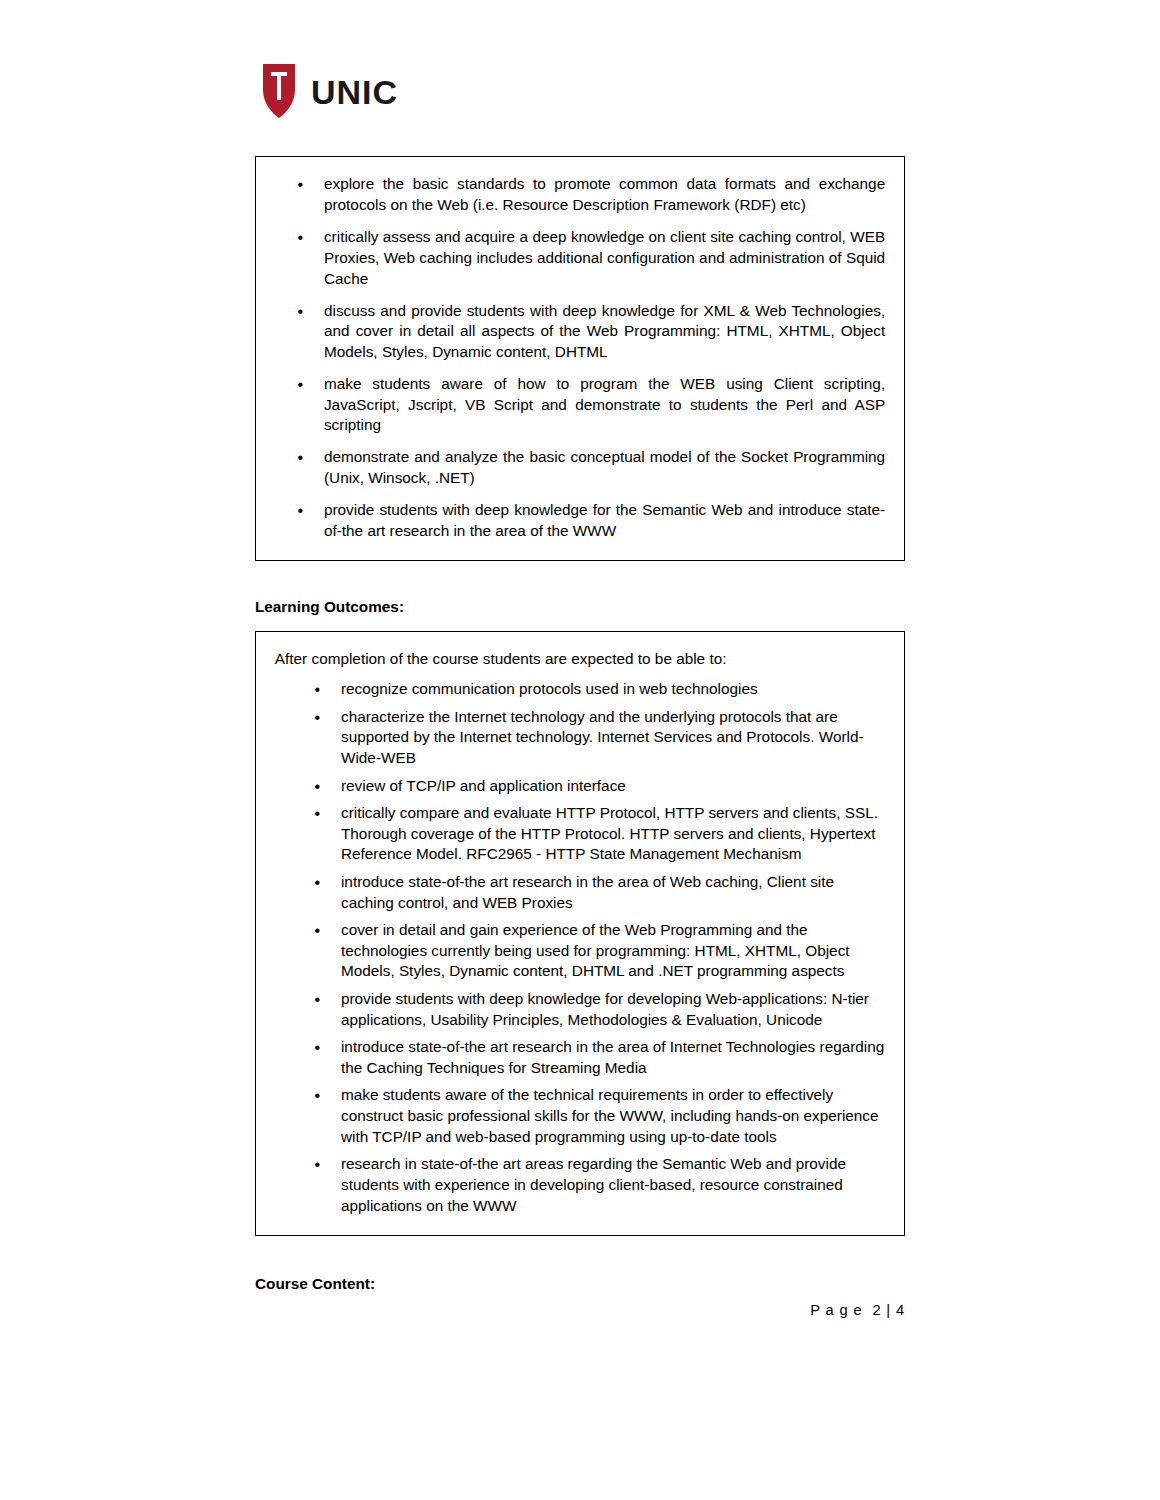UNIC
explore the basic standards to promote common data formats and exchange protocols on the Web (i.e. Resource Description Framework (RDF) etc)
critically assess and acquire a deep knowledge on client site caching control, WEB Proxies, Web caching includes additional configuration and administration of Squid Cache
discuss and provide students with deep knowledge for XML & Web Technologies, and cover in detail all aspects of the Web Programming: HTML, XHTML, Object Models, Styles, Dynamic content, DHTML
make students aware of how to program the WEB using Client scripting, JavaScript, Jscript, VB Script and demonstrate to students the Perl and ASP scripting
demonstrate and analyze the basic conceptual model of the Socket Programming (Unix, Winsock, .NET)
provide students with deep knowledge for the Semantic Web and introduce state-of-the art research in the area of the WWW
Learning Outcomes:
After completion of the course students are expected to be able to:
recognize communication protocols used in web technologies
characterize the Internet technology and the underlying protocols that are supported by the Internet technology. Internet Services and Protocols. World-Wide-WEB
review of TCP/IP and application interface
critically compare and evaluate HTTP Protocol, HTTP servers and clients, SSL. Thorough coverage of the HTTP Protocol. HTTP servers and clients, Hypertext Reference Model. RFC2965 - HTTP State Management Mechanism
introduce state-of-the art research in the area of Web caching, Client site caching control, and WEB Proxies
cover in detail and gain experience of the Web Programming and the technologies currently being used for programming: HTML, XHTML, Object Models, Styles, Dynamic content, DHTML and .NET programming aspects
provide students with deep knowledge for developing Web-applications: N-tier applications, Usability Principles, Methodologies & Evaluation, Unicode
introduce state-of-the art research in the area of Internet Technologies regarding the Caching Techniques for Streaming Media
make students aware of the technical requirements in order to effectively construct basic professional skills for the WWW, including hands-on experience with TCP/IP and web-based programming using up-to-date tools
research in state-of-the art areas regarding the Semantic Web and provide students with experience in developing client-based, resource constrained applications on the WWW
Course Content:
P a g e 2 | 4